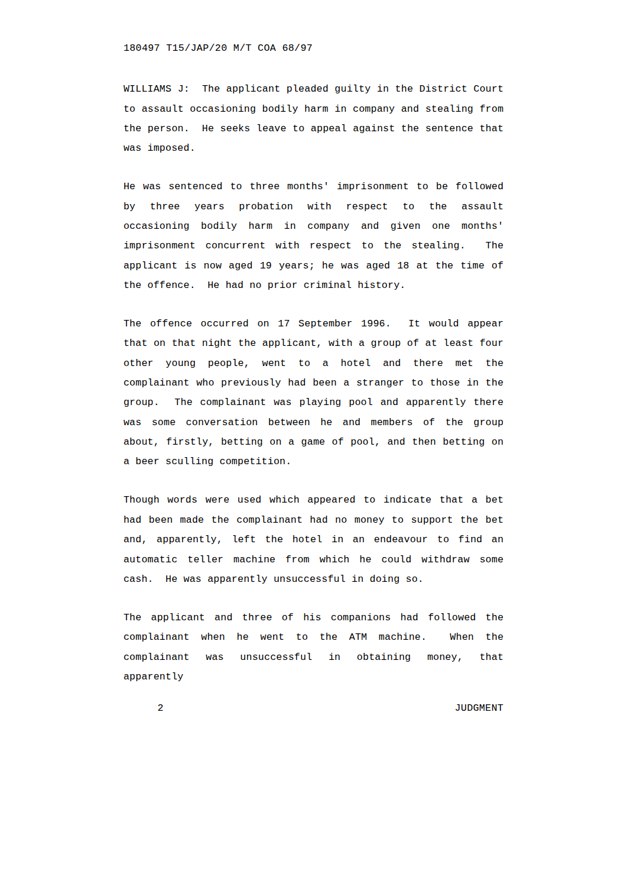180497 T15/JAP/20 M/T COA 68/97
WILLIAMS J: The applicant pleaded guilty in the District Court to assault occasioning bodily harm in company and stealing from the person. He seeks leave to appeal against the sentence that was imposed.
He was sentenced to three months' imprisonment to be followed by three years probation with respect to the assault occasioning bodily harm in company and given one months' imprisonment concurrent with respect to the stealing. The applicant is now aged 19 years; he was aged 18 at the time of the offence. He had no prior criminal history.
The offence occurred on 17 September 1996. It would appear that on that night the applicant, with a group of at least four other young people, went to a hotel and there met the complainant who previously had been a stranger to those in the group. The complainant was playing pool and apparently there was some conversation between he and members of the group about, firstly, betting on a game of pool, and then betting on a beer sculling competition.
Though words were used which appeared to indicate that a bet had been made the complainant had no money to support the bet and, apparently, left the hotel in an endeavour to find an automatic teller machine from which he could withdraw some cash. He was apparently unsuccessful in doing so.
The applicant and three of his companions had followed the complainant when he went to the ATM machine. When the complainant was unsuccessful in obtaining money, that apparently
2 JUDGMENT